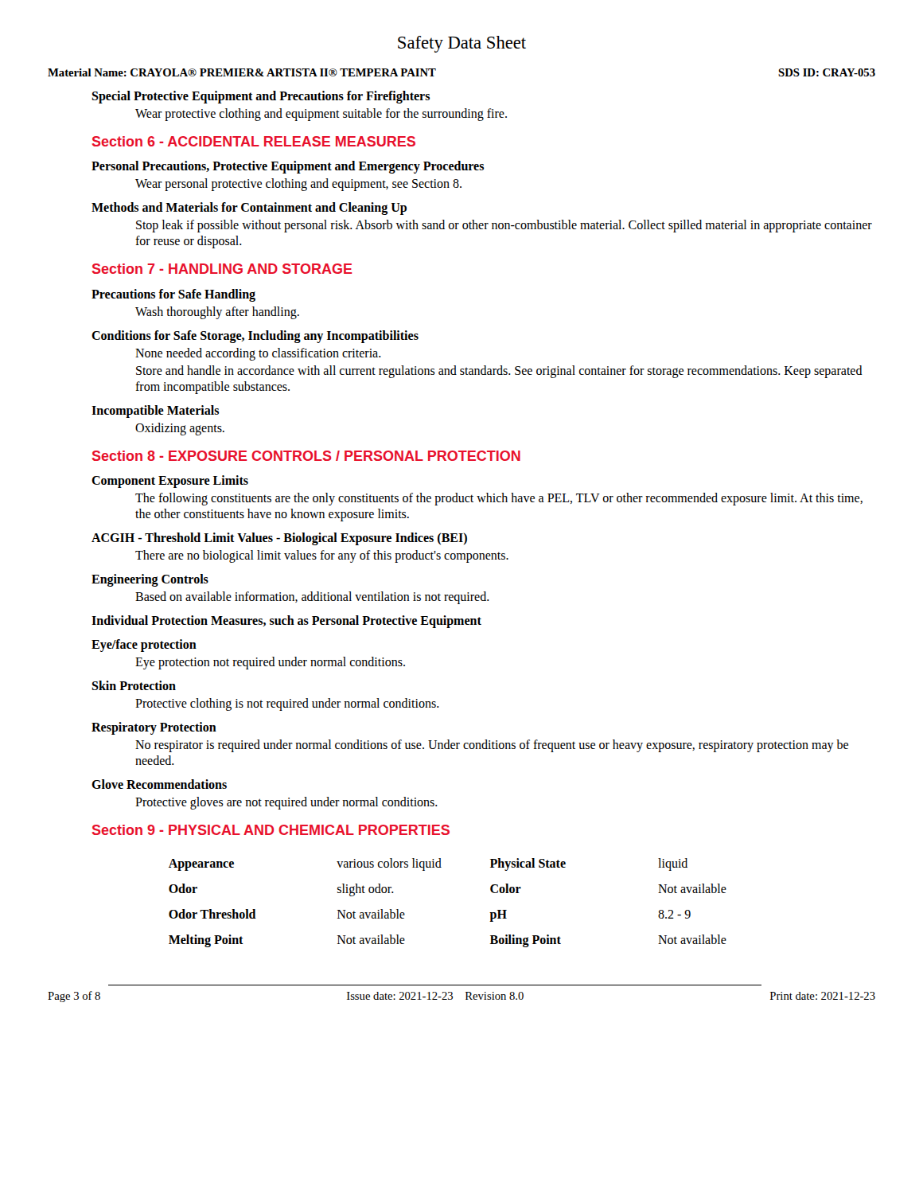Safety Data Sheet
Material Name: CRAYOLA® PREMIER& ARTISTA II® TEMPERA PAINT SDS ID: CRAY-053
Special Protective Equipment and Precautions for Firefighters
Wear protective clothing and equipment suitable for the surrounding fire.
Section 6 - ACCIDENTAL RELEASE MEASURES
Personal Precautions, Protective Equipment and Emergency Procedures
Wear personal protective clothing and equipment, see Section 8.
Methods and Materials for Containment and Cleaning Up
Stop leak if possible without personal risk. Absorb with sand or other non-combustible material. Collect spilled material in appropriate container for reuse or disposal.
Section 7 - HANDLING AND STORAGE
Precautions for Safe Handling
Wash thoroughly after handling.
Conditions for Safe Storage, Including any Incompatibilities
None needed according to classification criteria.
Store and handle in accordance with all current regulations and standards. See original container for storage recommendations. Keep separated from incompatible substances.
Incompatible Materials
Oxidizing agents.
Section 8 - EXPOSURE CONTROLS / PERSONAL PROTECTION
Component Exposure Limits
The following constituents are the only constituents of the product which have a PEL, TLV or other recommended exposure limit. At this time, the other constituents have no known exposure limits.
ACGIH - Threshold Limit Values - Biological Exposure Indices (BEI)
There are no biological limit values for any of this product's components.
Engineering Controls
Based on available information, additional ventilation is not required.
Individual Protection Measures, such as Personal Protective Equipment
Eye/face protection
Eye protection not required under normal conditions.
Skin Protection
Protective clothing is not required under normal conditions.
Respiratory Protection
No respirator is required under normal conditions of use. Under conditions of frequent use or heavy exposure, respiratory protection may be needed.
Glove Recommendations
Protective gloves are not required under normal conditions.
Section 9 - PHYSICAL AND CHEMICAL PROPERTIES
| Appearance | various colors liquid | Physical State | liquid |
| Odor | slight odor. | Color | Not available |
| Odor Threshold | Not available | pH | 8.2 - 9 |
| Melting Point | Not available | Boiling Point | Not available |
Page 3 of 8 Issue date: 2021-12-23 Revision 8.0 Print date: 2021-12-23